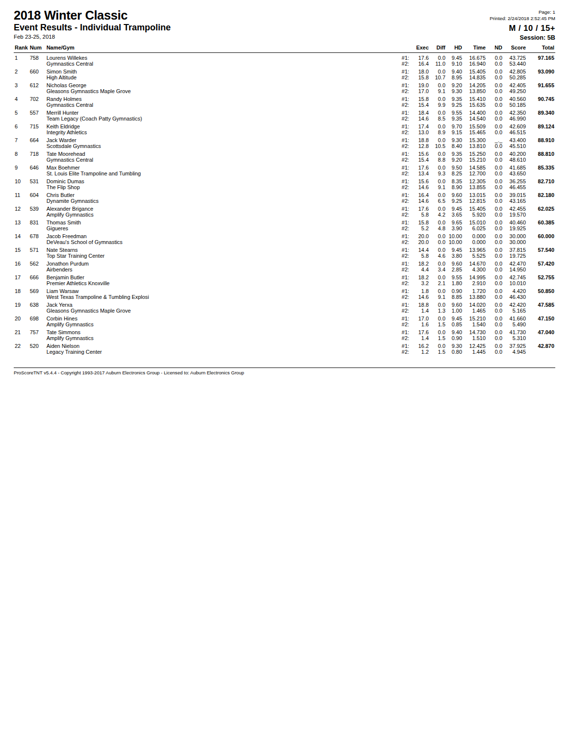Page: 1
Printed: 2/24/2018 2:52:45 PM
M / 10 / 15+
Session: 5B
2018 Winter Classic
Event Results - Individual Trampoline
Feb 23-25, 2018
| Rank | Num | Name/Gym | | Exec | Diff | HD | Time | ND | Score | Total |
| --- | --- | --- | --- | --- | --- | --- | --- | --- | --- | --- |
| 1 | 758 | Lourens Willekes | #1: | 17.6 | 0.0 | 9.45 | 16.675 | 0.0 | 43.725 | 97.165 |
| | | Gymnastics Central | #2: | 16.4 | 11.0 | 9.10 | 16.940 | 0.0 | 53.440 |
| 2 | 660 | Simon Smith | #1: | 18.0 | 0.0 | 9.40 | 15.405 | 0.0 | 42.805 | 93.090 |
| | | High Altitude | #2: | 15.8 | 10.7 | 8.95 | 14.835 | 0.0 | 50.285 |
| 3 | 612 | Nicholas George | #1: | 19.0 | 0.0 | 9.20 | 14.205 | 0.0 | 42.405 | 91.655 |
| | | Gleasons Gymnastics Maple Grove | #2: | 17.0 | 9.1 | 9.30 | 13.850 | 0.0 | 49.250 |
| 4 | 702 | Randy Holmes | #1: | 15.8 | 0.0 | 9.35 | 15.410 | 0.0 | 40.560 | 90.745 |
| | | Gymnastics Central | #2: | 15.4 | 9.9 | 9.25 | 15.635 | 0.0 | 50.185 |
| 5 | 557 | Merrill Hunter | #1: | 18.4 | 0.0 | 9.55 | 14.400 | 0.0 | 42.350 | 89.340 |
| | | Team Legacy (Coach Patty Gymnastics) | #2: | 14.6 | 8.5 | 9.35 | 14.540 | 0.0 | 46.990 |
| 6 | 715 | Keith Eldridge | #1: | 17.4 | 0.0 | 9.70 | 15.509 | 0.0 | 42.609 | 89.124 |
| | | Integrity Athletics | #2: | 13.0 | 8.9 | 9.15 | 15.465 | 0.0 | 46.515 |
| 7 | 664 | Jack Warder | #1: | 18.8 | 0.0 | 9.30 | 15.300 | _._ | 43.400 | 88.910 |
| | | Scottsdale Gymnastics | #2: | 12.8 | 10.5 | 8.40 | 13.810 | 0.0 | 45.510 |
| 8 | 718 | Tate Moorehead | #1: | 15.6 | 0.0 | 9.35 | 15.250 | 0.0 | 40.200 | 88.810 |
| | | Gymnastics Central | #2: | 15.4 | 8.8 | 9.20 | 15.210 | 0.0 | 48.610 |
| 9 | 646 | Max Boehmer | #1: | 17.6 | 0.0 | 9.50 | 14.585 | 0.0 | 41.685 | 85.335 |
| | | St. Louis Elite Trampoline and Tumbling | #2: | 13.4 | 9.3 | 8.25 | 12.700 | 0.0 | 43.650 |
| 10 | 531 | Dominic Dumas | #1: | 15.6 | 0.0 | 8.35 | 12.305 | 0.0 | 36.255 | 82.710 |
| | | The Flip Shop | #2: | 14.6 | 9.1 | 8.90 | 13.855 | 0.0 | 46.455 |
| 11 | 604 | Chris Butler | #1: | 16.4 | 0.0 | 9.60 | 13.015 | 0.0 | 39.015 | 82.180 |
| | | Dynamite Gymnastics | #2: | 14.6 | 6.5 | 9.25 | 12.815 | 0.0 | 43.165 |
| 12 | 539 | Alexander Brigance | #1: | 17.6 | 0.0 | 9.45 | 15.405 | 0.0 | 42.455 | 62.025 |
| | | Amplify Gymnastics | #2: | 5.8 | 4.2 | 3.65 | 5.920 | 0.0 | 19.570 |
| 13 | 831 | Thomas Smith | #1: | 15.8 | 0.0 | 9.65 | 15.010 | 0.0 | 40.460 | 60.385 |
| | | Gigueres | #2: | 5.2 | 4.8 | 3.90 | 6.025 | 0.0 | 19.925 |
| 14 | 678 | Jacob Freedman | #1: | 20.0 | 0.0 | 10.00 | 0.000 | 0.0 | 30.000 | 60.000 |
| | | DeVeau's School of Gymnastics | #2: | 20.0 | 0.0 | 10.00 | 0.000 | 0.0 | 30.000 |
| 15 | 571 | Nate Stearns | #1: | 14.4 | 0.0 | 9.45 | 13.965 | 0.0 | 37.815 | 57.540 |
| | | Top Star Training Center | #2: | 5.8 | 4.6 | 3.80 | 5.525 | 0.0 | 19.725 |
| 16 | 562 | Jonathon Purdum | #1: | 18.2 | 0.0 | 9.60 | 14.670 | 0.0 | 42.470 | 57.420 |
| | | Airbenders | #2: | 4.4 | 3.4 | 2.85 | 4.300 | 0.0 | 14.950 |
| 17 | 666 | Benjamin Butler | #1: | 18.2 | 0.0 | 9.55 | 14.995 | 0.0 | 42.745 | 52.755 |
| | | Premier Athletics Knoxville | #2: | 3.2 | 2.1 | 1.80 | 2.910 | 0.0 | 10.010 |
| 18 | 569 | Liam Warsaw | #1: | 1.8 | 0.0 | 0.90 | 1.720 | 0.0 | 4.420 | 50.850 |
| | | West Texas Trampoline & Tumbling Explosi | #2: | 14.6 | 9.1 | 8.85 | 13.880 | 0.0 | 46.430 |
| 19 | 638 | Jack Yerxa | #1: | 18.8 | 0.0 | 9.60 | 14.020 | 0.0 | 42.420 | 47.585 |
| | | Gleasons Gymnastics Maple Grove | #2: | 1.4 | 1.3 | 1.00 | 1.465 | 0.0 | 5.165 |
| 20 | 698 | Corbin Hines | #1: | 17.0 | 0.0 | 9.45 | 15.210 | 0.0 | 41.660 | 47.150 |
| | | Amplify Gymnastics | #2: | 1.6 | 1.5 | 0.85 | 1.540 | 0.0 | 5.490 |
| 21 | 757 | Tate Simmons | #1: | 17.6 | 0.0 | 9.40 | 14.730 | 0.0 | 41.730 | 47.040 |
| | | Amplify Gymnastics | #2: | 1.4 | 1.5 | 0.90 | 1.510 | 0.0 | 5.310 |
| 22 | 520 | Aiden Nielson | #1: | 16.2 | 0.0 | 9.30 | 12.425 | 0.0 | 37.925 | 42.870 |
| | | Legacy Training Center | #2: | 1.2 | 1.5 | 0.80 | 1.445 | 0.0 | 4.945 |
ProScoreTNT v5.4.4 - Copyright 1993-2017 Auburn Electronics Group - Licensed to: Auburn Electronics Group